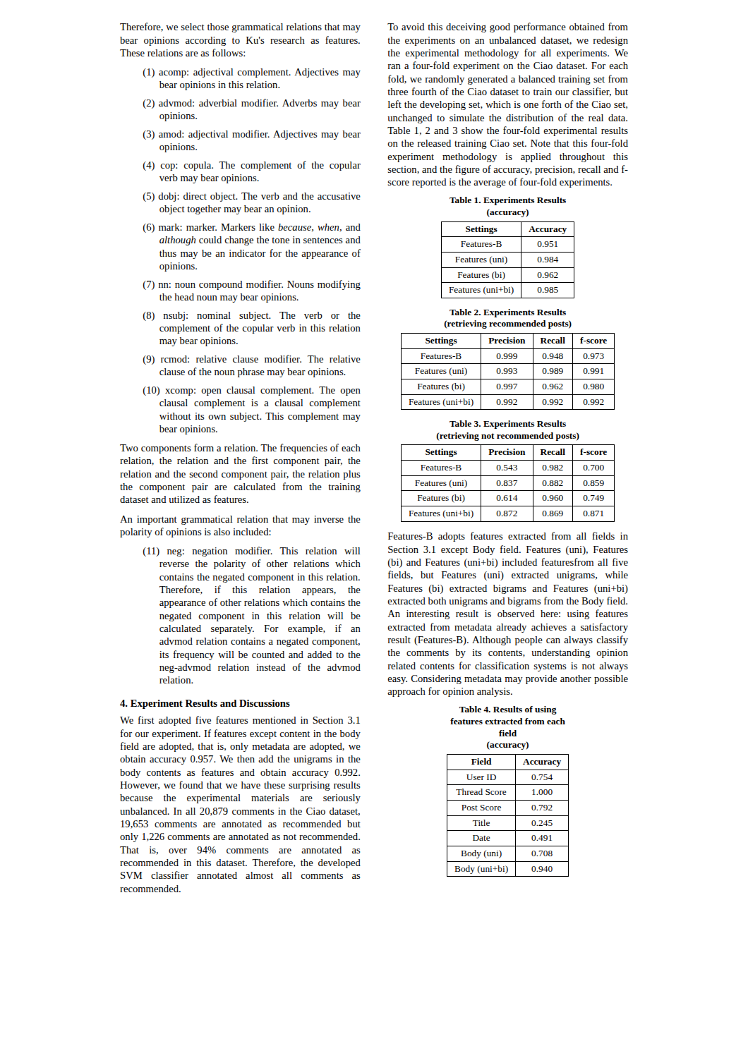Therefore, we select those grammatical relations that may bear opinions according to Ku's research as features. These relations are as follows:
(1) acomp: adjectival complement. Adjectives may bear opinions in this relation.
(2) advmod: adverbial modifier. Adverbs may bear opinions.
(3) amod: adjectival modifier. Adjectives may bear opinions.
(4) cop: copula. The complement of the copular verb may bear opinions.
(5) dobj: direct object. The verb and the accusative object together may bear an opinion.
(6) mark: marker. Markers like because, when, and although could change the tone in sentences and thus may be an indicator for the appearance of opinions.
(7) nn: noun compound modifier. Nouns modifying the head noun may bear opinions.
(8) nsubj: nominal subject. The verb or the complement of the copular verb in this relation may bear opinions.
(9) rcmod: relative clause modifier. The relative clause of the noun phrase may bear opinions.
(10) xcomp: open clausal complement. The open clausal complement is a clausal complement without its own subject. This complement may bear opinions.
Two components form a relation. The frequencies of each relation, the relation and the first component pair, the relation and the second component pair, the relation plus the component pair are calculated from the training dataset and utilized as features.
An important grammatical relation that may inverse the polarity of opinions is also included:
(11) neg: negation modifier. This relation will reverse the polarity of other relations which contains the negated component in this relation. Therefore, if this relation appears, the appearance of other relations which contains the negated component in this relation will be calculated separately. For example, if an advmod relation contains a negated component, its frequency will be counted and added to the neg-advmod relation instead of the advmod relation.
4. Experiment Results and Discussions
We first adopted five features mentioned in Section 3.1 for our experiment. If features except content in the body field are adopted, that is, only metadata are adopted, we obtain accuracy 0.957. We then add the unigrams in the body contents as features and obtain accuracy 0.992. However, we found that we have these surprising results because the experimental materials are seriously unbalanced. In all 20,879 comments in the Ciao dataset, 19,653 comments are annotated as recommended but only 1,226 comments are annotated as not recommended. That is, over 94% comments are annotated as recommended in this dataset. Therefore, the developed SVM classifier annotated almost all comments as recommended.
To avoid this deceiving good performance obtained from the experiments on an unbalanced dataset, we redesign the experimental methodology for all experiments. We ran a four-fold experiment on the Ciao dataset. For each fold, we randomly generated a balanced training set from three fourth of the Ciao dataset to train our classifier, but left the developing set, which is one forth of the Ciao set, unchanged to simulate the distribution of the real data. Table 1, 2 and 3 show the four-fold experimental results on the released training Ciao set. Note that this four-fold experiment methodology is applied throughout this section, and the figure of accuracy, precision, recall and f-score reported is the average of four-fold experiments.
Table 1. Experiments Results (accuracy)
| Settings | Accuracy |
| --- | --- |
| Features-B | 0.951 |
| Features (uni) | 0.984 |
| Features (bi) | 0.962 |
| Features (uni+bi) | 0.985 |
Table 2. Experiments Results (retrieving recommended posts)
| Settings | Precision | Recall | f-score |
| --- | --- | --- | --- |
| Features-B | 0.999 | 0.948 | 0.973 |
| Features (uni) | 0.993 | 0.989 | 0.991 |
| Features (bi) | 0.997 | 0.962 | 0.980 |
| Features (uni+bi) | 0.992 | 0.992 | 0.992 |
Table 3. Experiments Results (retrieving not recommended posts)
| Settings | Precision | Recall | f-score |
| --- | --- | --- | --- |
| Features-B | 0.543 | 0.982 | 0.700 |
| Features (uni) | 0.837 | 0.882 | 0.859 |
| Features (bi) | 0.614 | 0.960 | 0.749 |
| Features (uni+bi) | 0.872 | 0.869 | 0.871 |
Features-B adopts features extracted from all fields in Section 3.1 except Body field. Features (uni), Features (bi) and Features (uni+bi) included featuresfrom all five fields, but Features (uni) extracted unigrams, while Features (bi) extracted bigrams and Features (uni+bi) extracted both unigrams and bigrams from the Body field. An interesting result is observed here: using features extracted from metadata already achieves a satisfactory result (Features-B). Although people can always classify the comments by its contents, understanding opinion related contents for classification systems is not always easy. Considering metadata may provide another possible approach for opinion analysis.
Table 4. Results of using features extracted from each field (accuracy)
| Field | Accuracy |
| --- | --- |
| User ID | 0.754 |
| Thread Score | 1.000 |
| Post Score | 0.792 |
| Title | 0.245 |
| Date | 0.491 |
| Body (uni) | 0.708 |
| Body (uni+bi) | 0.940 |